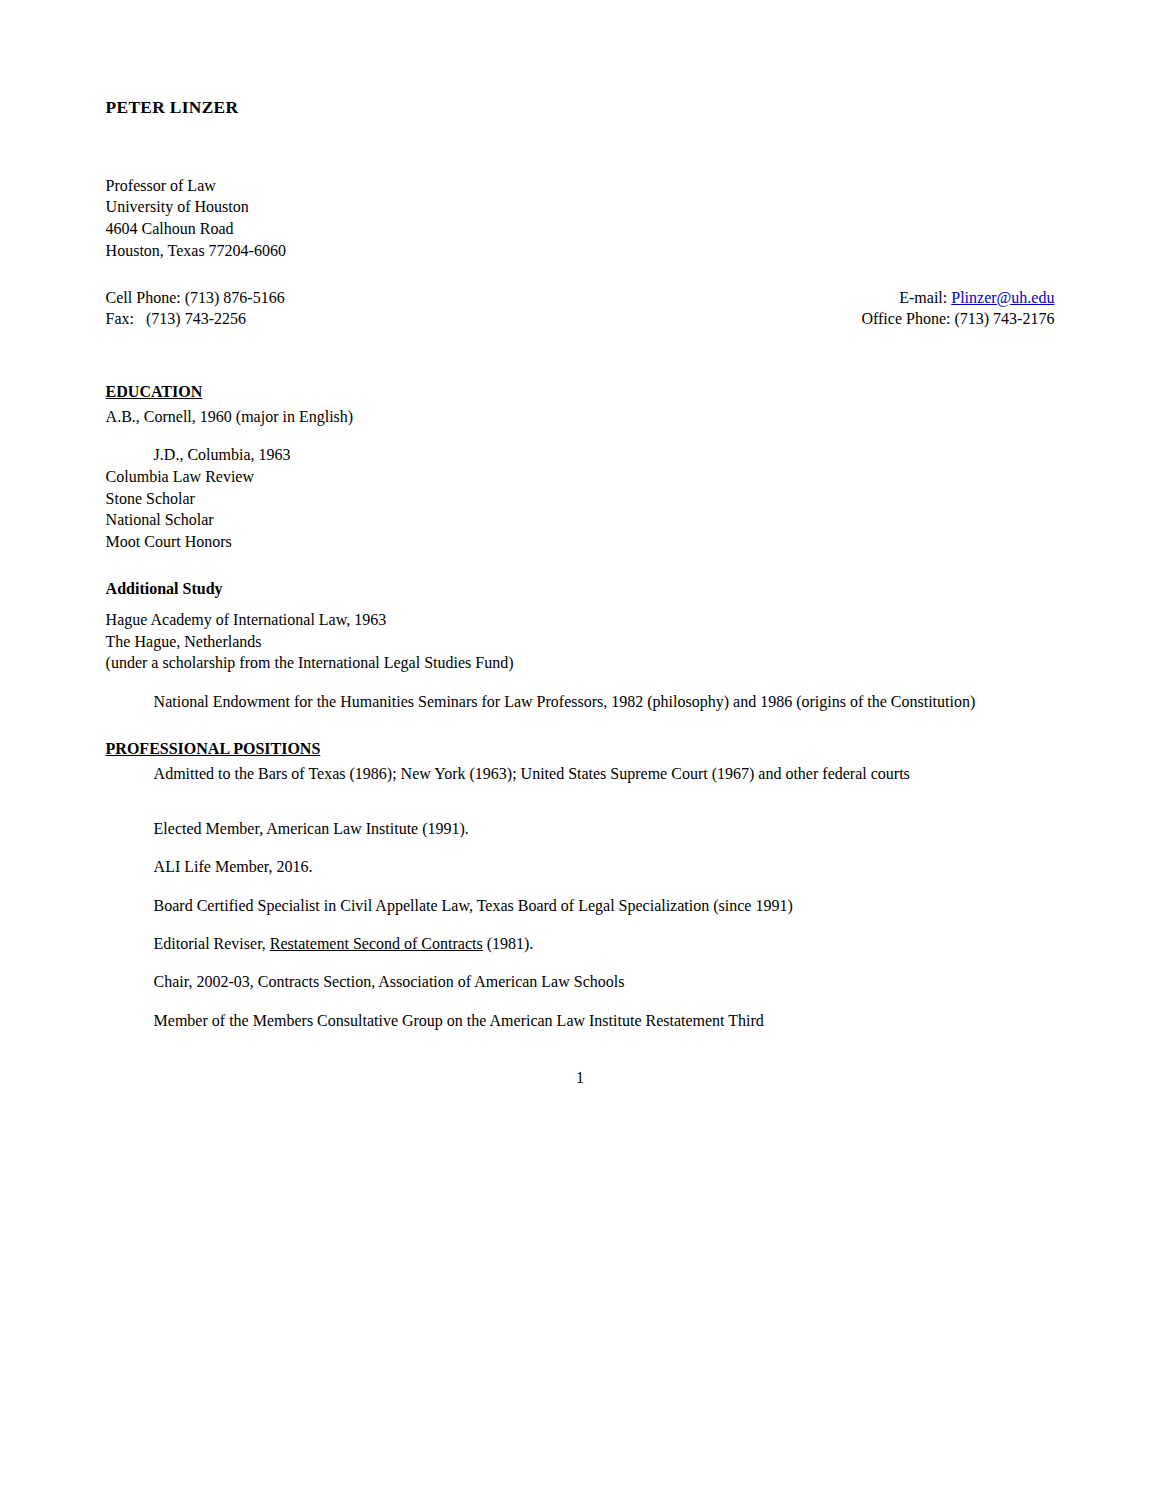PETER LINZER
Professor of Law
University of Houston
4604 Calhoun Road
Houston, Texas 77204-6060
| Cell Phone: (713) 876-5166 | E-mail: Plinzer@uh.edu |
| Fax: (713) 743-2256 | Office Phone: (713) 743-2176 |
EDUCATION
A.B., Cornell, 1960 (major in English)
J.D., Columbia, 1963
Columbia Law Review
Stone Scholar
National Scholar
Moot Court Honors
Additional Study
Hague Academy of International Law, 1963
The Hague, Netherlands
(under a scholarship from the International Legal Studies Fund)
National Endowment for the Humanities Seminars for Law Professors, 1982 (philosophy) and 1986 (origins of the Constitution)
PROFESSIONAL POSITIONS
Admitted to the Bars of Texas (1986); New York (1963); United States Supreme Court (1967) and other federal courts
Elected Member, American Law Institute (1991).
ALI Life Member, 2016.
Board Certified Specialist in Civil Appellate Law, Texas Board of Legal Specialization (since 1991)
Editorial Reviser, Restatement Second of Contracts (1981).
Chair, 2002-03, Contracts Section, Association of American Law Schools
Member of the Members Consultative Group on the American Law Institute Restatement Third
1